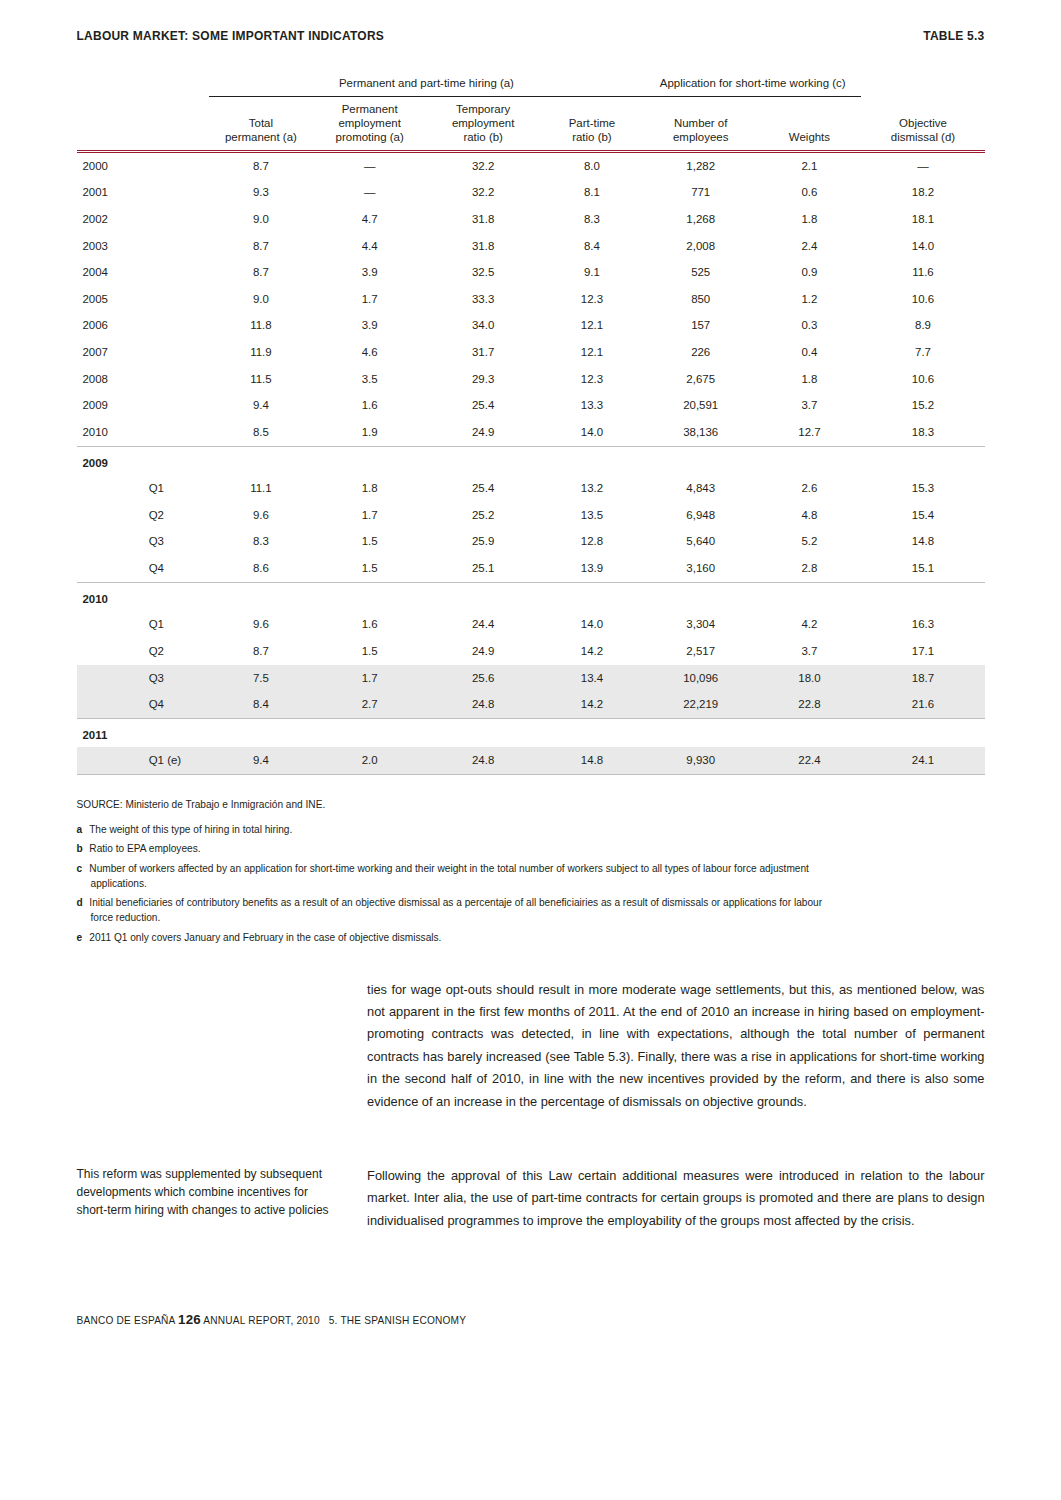Labour market: some important indicators
Table 5.3
| | Permanent and part-time hiring (a) | Application for short-time working (c) | Objective dismissal (d) |
| --- | --- | --- | --- |
| | Total permanent (a) | Permanent employment promoting (a) | Temporary employment ratio (b) | Part-time ratio (b) | Number of employees | Weights |
| 2000 | 8.7 | — | 32.2 | 8.0 | 1,282 | 2.1 | — |
| 2001 | 9.3 | — | 32.2 | 8.1 | 771 | 0.6 | 18.2 |
| 2002 | 9.0 | 4.7 | 31.8 | 8.3 | 1,268 | 1.8 | 18.1 |
| 2003 | 8.7 | 4.4 | 31.8 | 8.4 | 2,008 | 2.4 | 14.0 |
| 2004 | 8.7 | 3.9 | 32.5 | 9.1 | 525 | 0.9 | 11.6 |
| 2005 | 9.0 | 1.7 | 33.3 | 12.3 | 850 | 1.2 | 10.6 |
| 2006 | 11.8 | 3.9 | 34.0 | 12.1 | 157 | 0.3 | 8.9 |
| 2007 | 11.9 | 4.6 | 31.7 | 12.1 | 226 | 0.4 | 7.7 |
| 2008 | 11.5 | 3.5 | 29.3 | 12.3 | 2,675 | 1.8 | 10.6 |
| 2009 | 9.4 | 1.6 | 25.4 | 13.3 | 20,591 | 3.7 | 15.2 |
| 2010 | 8.5 | 1.9 | 24.9 | 14.0 | 38,136 | 12.7 | 18.3 |
| 2009 |
| | Q1 | 11.1 | 1.8 | 25.4 | 13.2 | 4,843 | 2.6 | 15.3 |
| | Q2 | 9.6 | 1.7 | 25.2 | 13.5 | 6,948 | 4.8 | 15.4 |
| | Q3 | 8.3 | 1.5 | 25.9 | 12.8 | 5,640 | 5.2 | 14.8 |
| | Q4 | 8.6 | 1.5 | 25.1 | 13.9 | 3,160 | 2.8 | 15.1 |
| 2010 |
| | Q1 | 9.6 | 1.6 | 24.4 | 14.0 | 3,304 | 4.2 | 16.3 |
| | Q2 | 8.7 | 1.5 | 24.9 | 14.2 | 2,517 | 3.7 | 17.1 |
| | Q3 | 7.5 | 1.7 | 25.6 | 13.4 | 10,096 | 18.0 | 18.7 |
| | Q4 | 8.4 | 2.7 | 24.8 | 14.2 | 22,219 | 22.8 | 21.6 |
| 2011 |
| | Q1 (e) | 9.4 | 2.0 | 24.8 | 14.8 | 9,930 | 22.4 | 24.1 |
SOURCE: Ministerio de Trabajo e Inmigración and INE.
a The weight of this type of hiring in total hiring.
b Ratio to EPA employees.
c Number of workers affected by an application for short-time working and their weight in the total number of workers subject to all types of labour force adjustment applications.
d Initial beneficiaries of contributory benefits as a result of an objective dismissal as a percentaje of all beneficiairies as a result of dismissals or applications for labour force reduction.
e 2011 Q1 only covers January and February in the case of objective dismissals.
ties for wage opt-outs should result in more moderate wage settlements, but this, as mentioned below, was not apparent in the first few months of 2011. At the end of 2010 an increase in hiring based on employment-promoting contracts was detected, in line with expectations, although the total number of permanent contracts has barely increased (see Table 5.3). Finally, there was a rise in applications for short-time working in the second half of 2010, in line with the new incentives provided by the reform, and there is also some evidence of an increase in the percentage of dismissals on objective grounds.
This reform was supplemented by subsequent developments which combine incentives for short-term hiring with changes to active policies
Following the approval of this Law certain additional measures were introduced in relation to the labour market. Inter alia, the use of part-time contracts for certain groups is promoted and there are plans to design individualised programmes to improve the employability of the groups most affected by the crisis.
BANCO DE ESPAÑA 126 ANNUAL REPORT, 2010 5. THE SPANISH ECONOMY